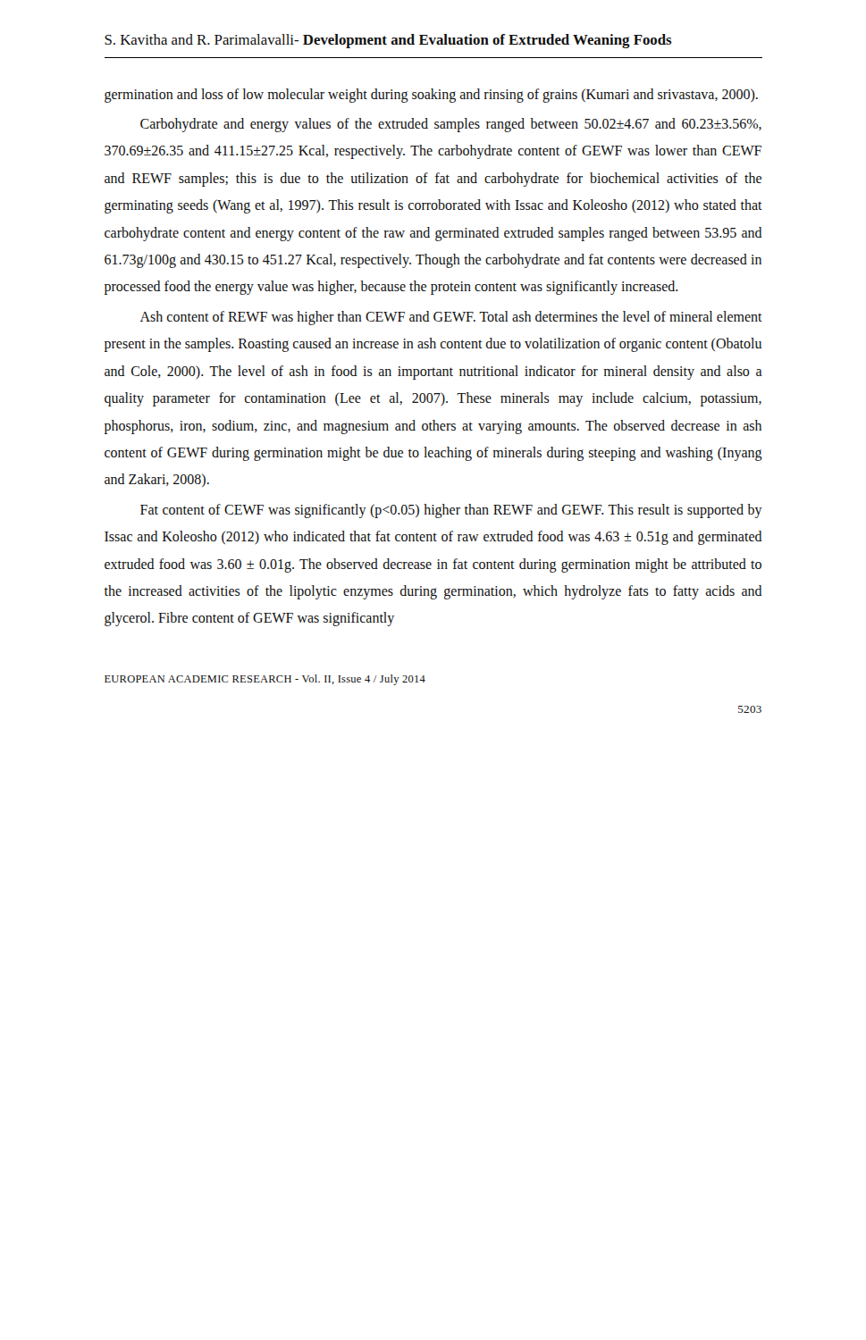S. Kavitha and R. Parimalavalli- Development and Evaluation of Extruded Weaning Foods
germination and loss of low molecular weight during soaking and rinsing of grains (Kumari and srivastava, 2000).
Carbohydrate and energy values of the extruded samples ranged between 50.02±4.67 and 60.23±3.56%, 370.69±26.35 and 411.15±27.25 Kcal, respectively. The carbohydrate content of GEWF was lower than CEWF and REWF samples; this is due to the utilization of fat and carbohydrate for biochemical activities of the germinating seeds (Wang et al, 1997). This result is corroborated with Issac and Koleosho (2012) who stated that carbohydrate content and energy content of the raw and germinated extruded samples ranged between 53.95 and 61.73g/100g and 430.15 to 451.27 Kcal, respectively. Though the carbohydrate and fat contents were decreased in processed food the energy value was higher, because the protein content was significantly increased.
Ash content of REWF was higher than CEWF and GEWF. Total ash determines the level of mineral element present in the samples. Roasting caused an increase in ash content due to volatilization of organic content (Obatolu and Cole, 2000). The level of ash in food is an important nutritional indicator for mineral density and also a quality parameter for contamination (Lee et al, 2007). These minerals may include calcium, potassium, phosphorus, iron, sodium, zinc, and magnesium and others at varying amounts. The observed decrease in ash content of GEWF during germination might be due to leaching of minerals during steeping and washing (Inyang and Zakari, 2008).
Fat content of CEWF was significantly (p<0.05) higher than REWF and GEWF. This result is supported by Issac and Koleosho (2012) who indicated that fat content of raw extruded food was 4.63 ± 0.51g and germinated extruded food was 3.60 ± 0.01g. The observed decrease in fat content during germination might be attributed to the increased activities of the lipolytic enzymes during germination, which hydrolyze fats to fatty acids and glycerol. Fibre content of GEWF was significantly
EUROPEAN ACADEMIC RESEARCH - Vol. II, Issue 4 / July 2014
5203